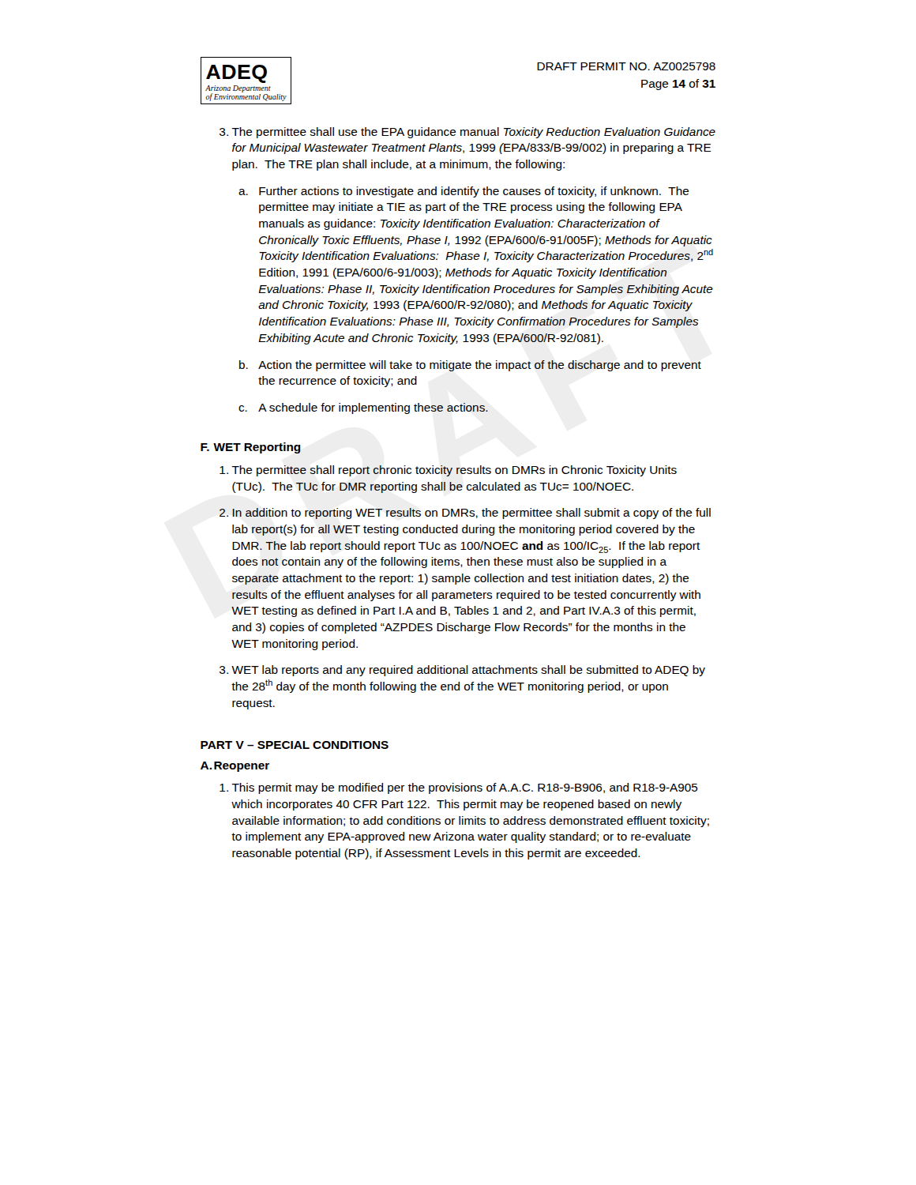DRAFT
ADEQ
Arizona Department
of Environmental Quality
DRAFT PERMIT NO. AZ0025798
Page 14 of 31
3. The permittee shall use the EPA guidance manual Toxicity Reduction Evaluation Guidance for Municipal Wastewater Treatment Plants, 1999 (EPA/833/B-99/002) in preparing a TRE plan. The TRE plan shall include, at a minimum, the following:
a. Further actions to investigate and identify the causes of toxicity, if unknown. The permittee may initiate a TIE as part of the TRE process using the following EPA manuals as guidance: Toxicity Identification Evaluation: Characterization of Chronically Toxic Effluents, Phase I, 1992 (EPA/600/6-91/005F); Methods for Aquatic Toxicity Identification Evaluations: Phase I, Toxicity Characterization Procedures, 2nd Edition, 1991 (EPA/600/6-91/003); Methods for Aquatic Toxicity Identification Evaluations: Phase II, Toxicity Identification Procedures for Samples Exhibiting Acute and Chronic Toxicity, 1993 (EPA/600/R-92/080); and Methods for Aquatic Toxicity Identification Evaluations: Phase III, Toxicity Confirmation Procedures for Samples Exhibiting Acute and Chronic Toxicity, 1993 (EPA/600/R-92/081).
b. Action the permittee will take to mitigate the impact of the discharge and to prevent the recurrence of toxicity; and
c. A schedule for implementing these actions.
F. WET Reporting
1. The permittee shall report chronic toxicity results on DMRs in Chronic Toxicity Units (TUc). The TUc for DMR reporting shall be calculated as TUc= 100/NOEC.
2. In addition to reporting WET results on DMRs, the permittee shall submit a copy of the full lab report(s) for all WET testing conducted during the monitoring period covered by the DMR. The lab report should report TUc as 100/NOEC and as 100/IC25. If the lab report does not contain any of the following items, then these must also be supplied in a separate attachment to the report: 1) sample collection and test initiation dates, 2) the results of the effluent analyses for all parameters required to be tested concurrently with WET testing as defined in Part I.A and B, Tables 1 and 2, and Part IV.A.3 of this permit, and 3) copies of completed “AZPDES Discharge Flow Records” for the months in the WET monitoring period.
3. WET lab reports and any required additional attachments shall be submitted to ADEQ by the 28th day of the month following the end of the WET monitoring period, or upon request.
PART V – SPECIAL CONDITIONS
A. Reopener
1. This permit may be modified per the provisions of A.A.C. R18-9-B906, and R18-9-A905 which incorporates 40 CFR Part 122. This permit may be reopened based on newly available information; to add conditions or limits to address demonstrated effluent toxicity; to implement any EPA-approved new Arizona water quality standard; or to re-evaluate reasonable potential (RP), if Assessment Levels in this permit are exceeded.